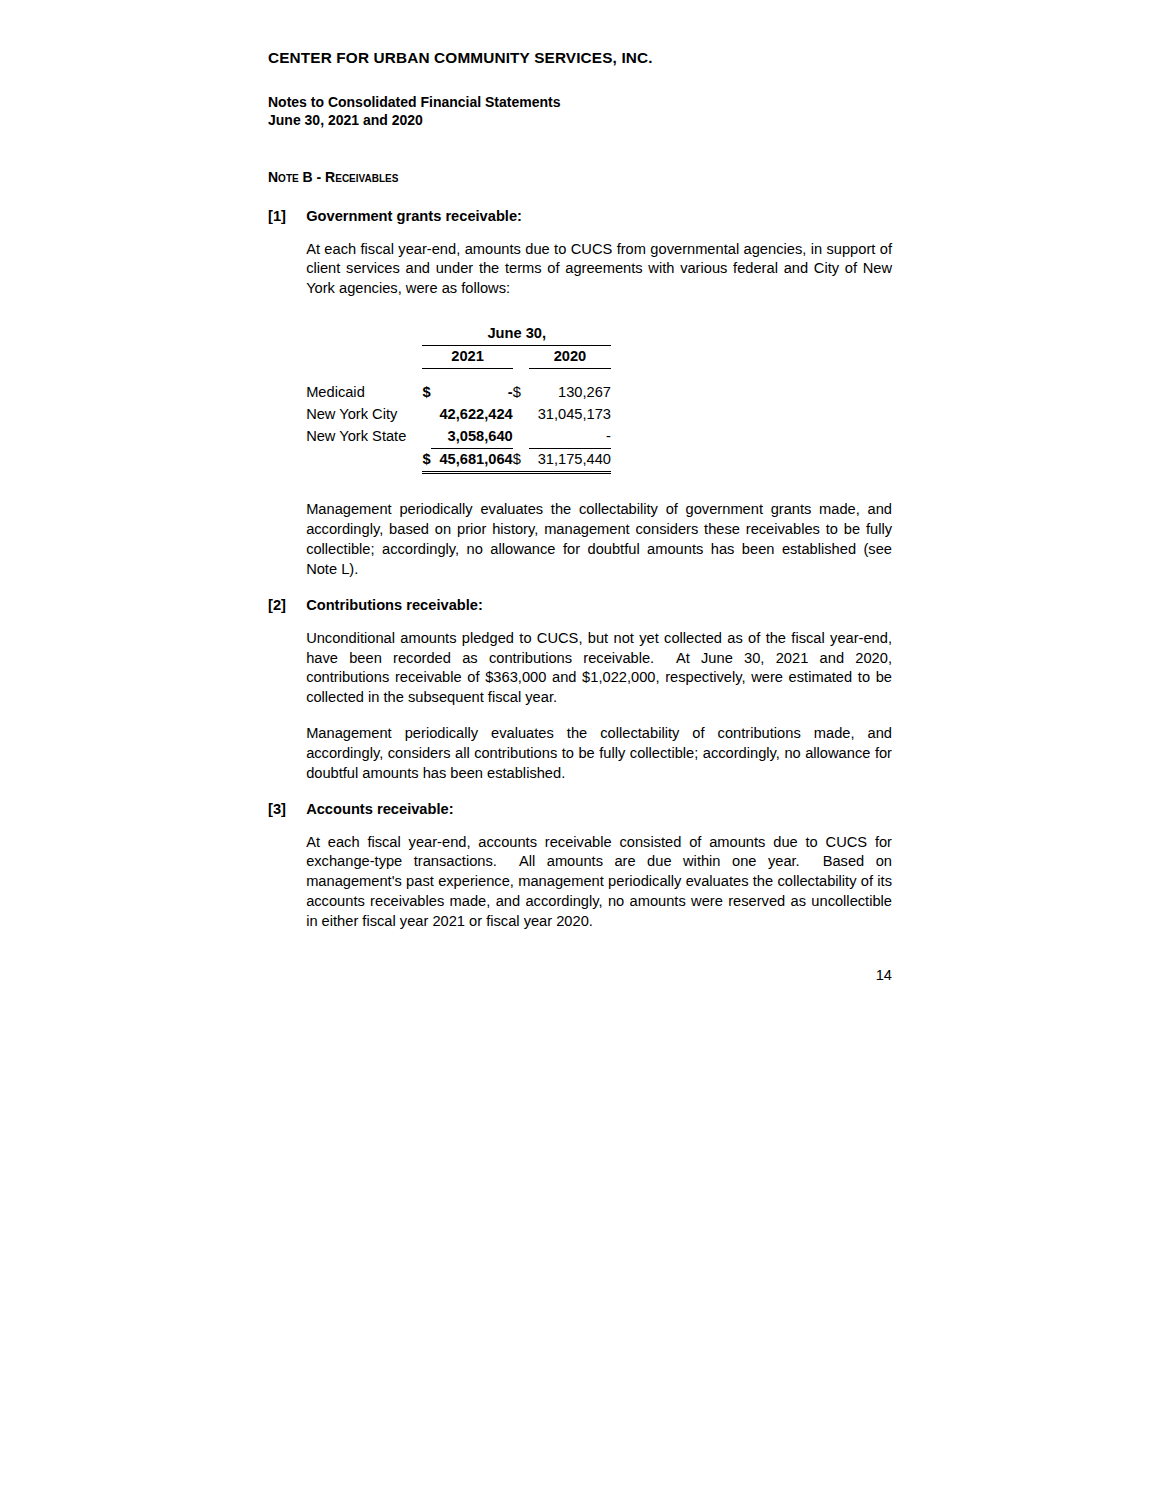CENTER FOR URBAN COMMUNITY SERVICES, INC.
Notes to Consolidated Financial Statements
June 30, 2021 and 2020
Note B - Receivables
[1]
Government grants receivable:
At each fiscal year-end, amounts due to CUCS from governmental agencies, in support of client services and under the terms of agreements with various federal and City of New York agencies, were as follows:
| | | June 30, |
| | | 2021 | | 2020 |
| Medicaid | | $ | - | $ | 130,267 |
| New York City | | | 42,622,424 | | 31,045,173 |
| New York State | | | 3,058,640 | | - |
| | | $ | 45,681,064 | $ | 31,175,440 |
Management periodically evaluates the collectability of government grants made, and accordingly, based on prior history, management considers these receivables to be fully collectible; accordingly, no allowance for doubtful amounts has been established (see Note L).
[2]
Contributions receivable:
Unconditional amounts pledged to CUCS, but not yet collected as of the fiscal year-end, have been recorded as contributions receivable. At June 30, 2021 and 2020, contributions receivable of $363,000 and $1,022,000, respectively, were estimated to be collected in the subsequent fiscal year.
Management periodically evaluates the collectability of contributions made, and accordingly, considers all contributions to be fully collectible; accordingly, no allowance for doubtful amounts has been established.
[3]
Accounts receivable:
At each fiscal year-end, accounts receivable consisted of amounts due to CUCS for exchange-type transactions. All amounts are due within one year. Based on management's past experience, management periodically evaluates the collectability of its accounts receivables made, and accordingly, no amounts were reserved as uncollectible in either fiscal year 2021 or fiscal year 2020.
14